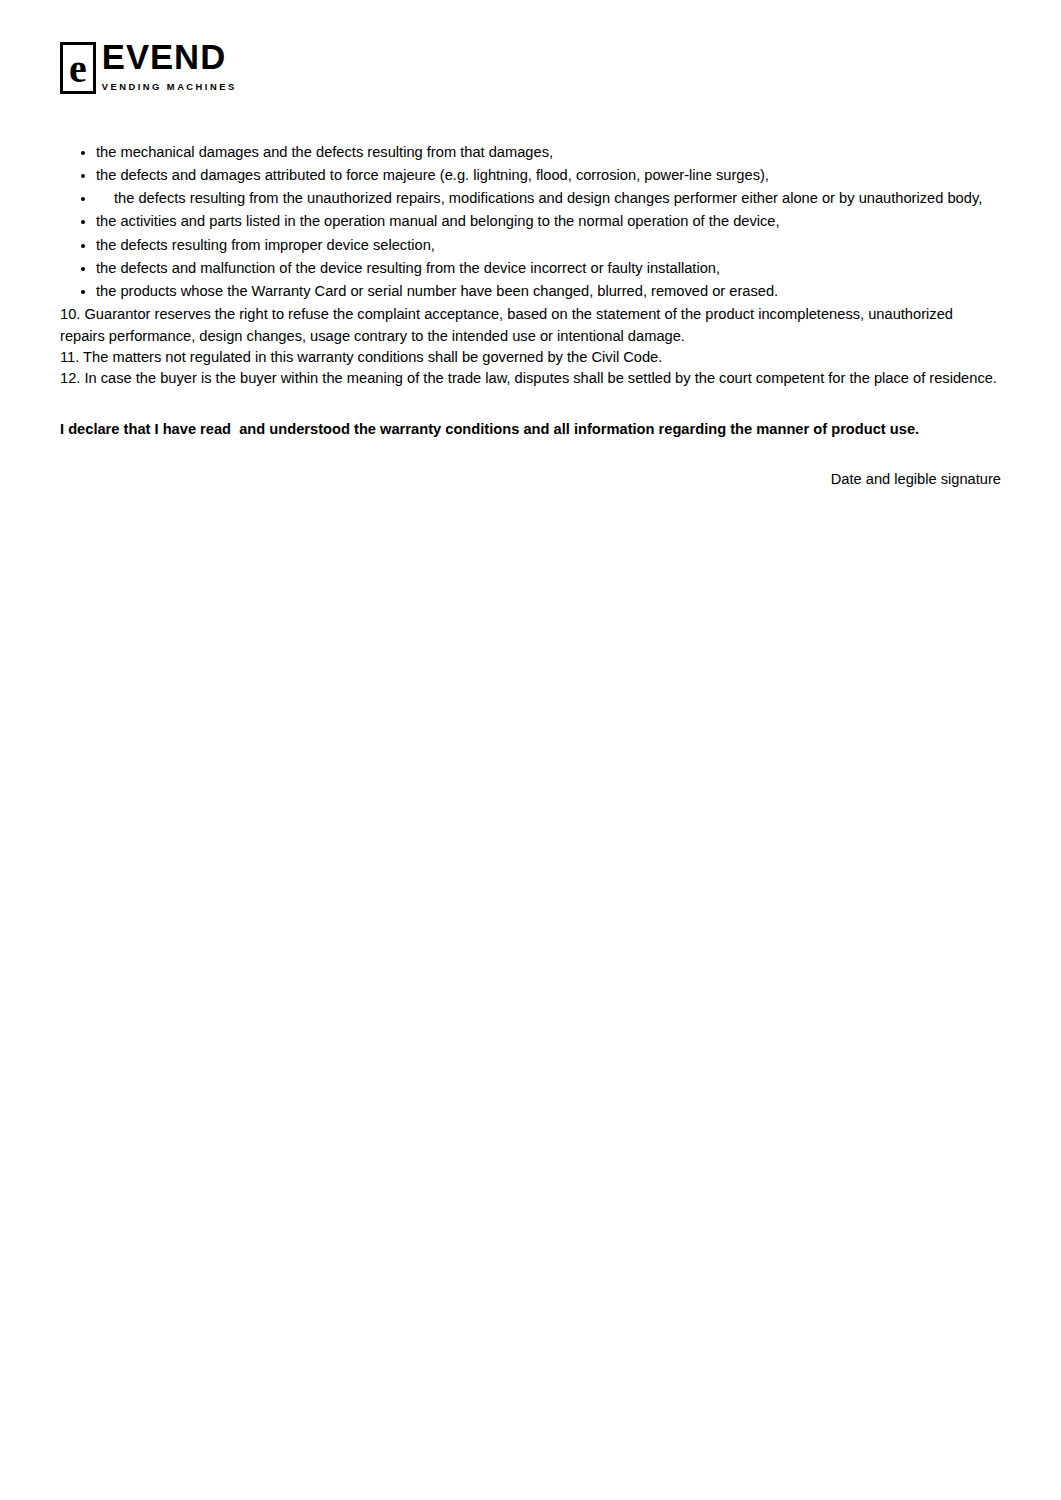eEVEND
VENDING MACHINES
the mechanical damages and the defects resulting from that damages,
the defects and damages attributed to force majeure (e.g. lightning, flood, corrosion, power-line surges),
the defects resulting from the unauthorized repairs, modifications and design changes performer either alone or by unauthorized body,
the activities and parts listed in the operation manual and belonging to the normal operation of the device,
the defects resulting from improper device selection,
the defects and malfunction of the device resulting from the device incorrect or faulty installation,
the products whose the Warranty Card or serial number have been changed, blurred, removed or erased.
10. Guarantor reserves the right to refuse the complaint acceptance, based on the statement of the product incompleteness, unauthorized repairs performance, design changes, usage contrary to the intended use or intentional damage.
11. The matters not regulated in this warranty conditions shall be governed by the Civil Code.
12. In case the buyer is the buyer within the meaning of the trade law, disputes shall be settled by the court competent for the place of residence.
I declare that I have read and understood the warranty conditions and all information regarding the manner of product use.
Date and legible signature